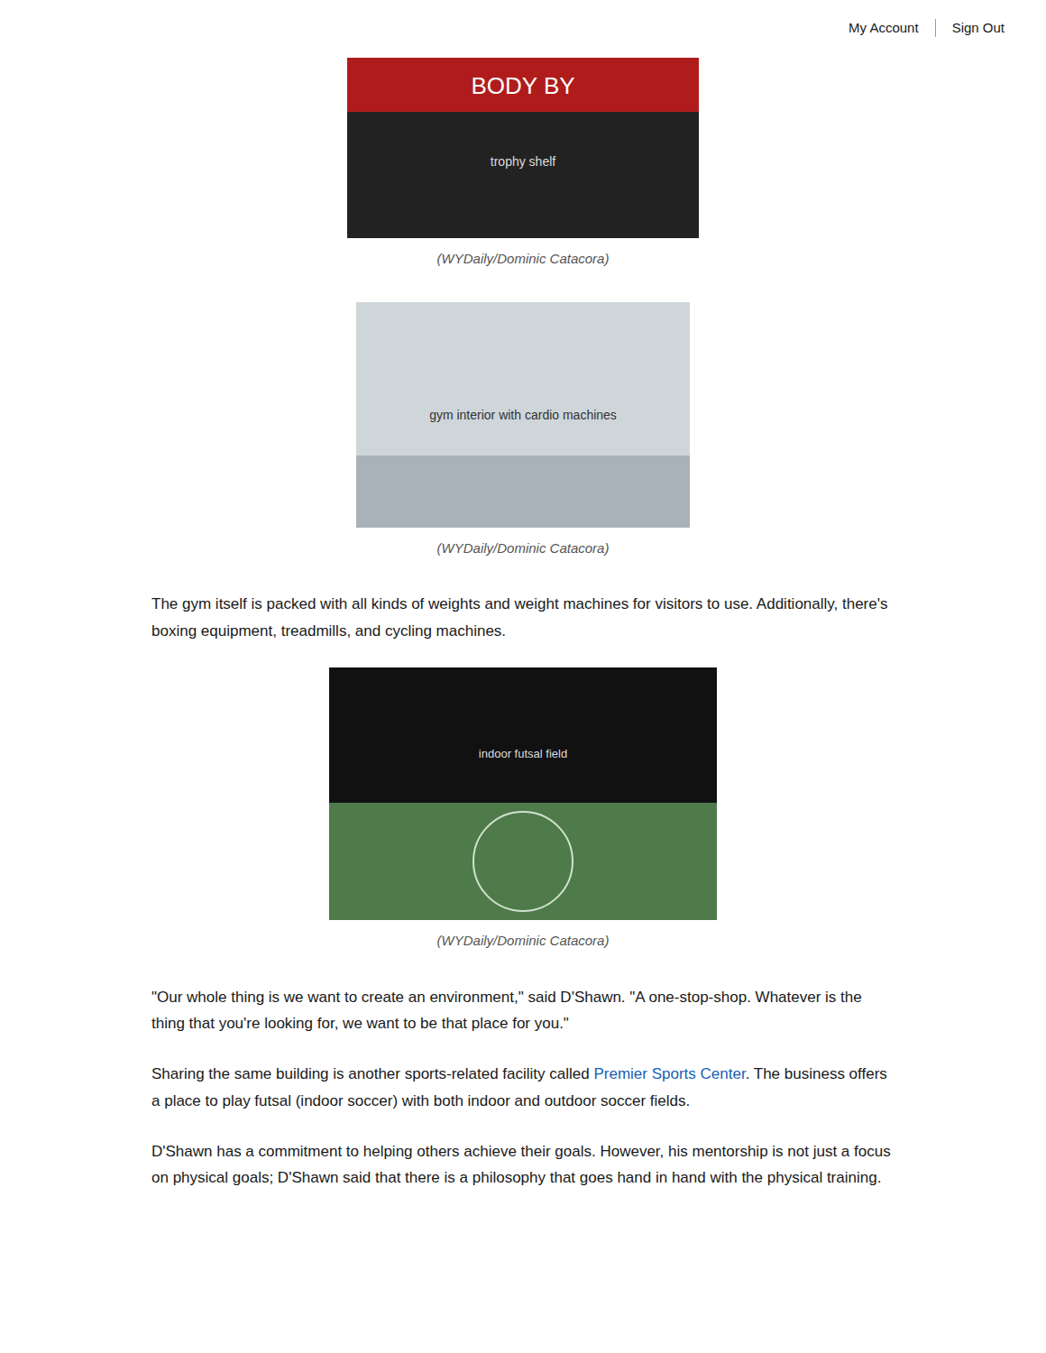My Account Sign Out
(WYDaily/Dominic Catacora)
(WYDaily/Dominic Catacora)
The gym itself is packed with all kinds of weights and weight machines for visitors to use. Additionally, there's boxing equipment, treadmills, and cycling machines.
(WYDaily/Dominic Catacora)
"Our whole thing is we want to create an environment," said D'Shawn. "A one-stop-shop. Whatever is the thing that you're looking for, we want to be that place for you."
Sharing the same building is another sports-related facility called Premier Sports Center. The business offers a place to play futsal (indoor soccer) with both indoor and outdoor soccer fields.
D'Shawn has a commitment to helping others achieve their goals. However, his mentorship is not just a focus on physical goals; D'Shawn said that there is a philosophy that goes hand in hand with the physical training.